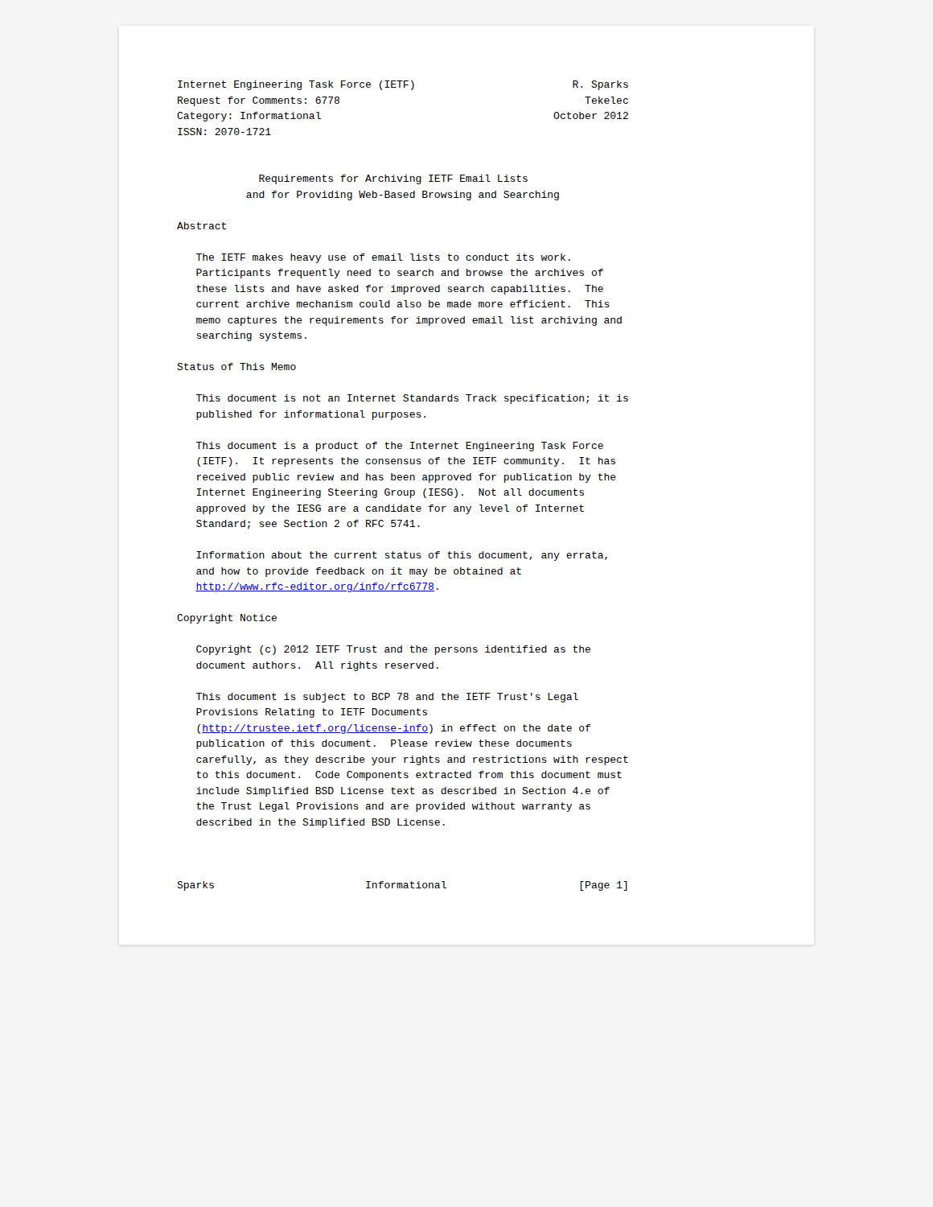Internet Engineering Task Force (IETF)                         R. Sparks
Request for Comments: 6778                                       Tekelec
Category: Informational                                     October 2012
ISSN: 2070-1721


             Requirements for Archiving IETF Email Lists
           and for Providing Web-Based Browsing and Searching

Abstract

   The IETF makes heavy use of email lists to conduct its work.
   Participants frequently need to search and browse the archives of
   these lists and have asked for improved search capabilities.  The
   current archive mechanism could also be made more efficient.  This
   memo captures the requirements for improved email list archiving and
   searching systems.

Status of This Memo

   This document is not an Internet Standards Track specification; it is
   published for informational purposes.

   This document is a product of the Internet Engineering Task Force
   (IETF).  It represents the consensus of the IETF community.  It has
   received public review and has been approved for publication by the
   Internet Engineering Steering Group (IESG).  Not all documents
   approved by the IESG are a candidate for any level of Internet
   Standard; see Section 2 of RFC 5741.

   Information about the current status of this document, any errata,
   and how to provide feedback on it may be obtained at
   http://www.rfc-editor.org/info/rfc6778.

Copyright Notice

   Copyright (c) 2012 IETF Trust and the persons identified as the
   document authors.  All rights reserved.

   This document is subject to BCP 78 and the IETF Trust's Legal
   Provisions Relating to IETF Documents
   (http://trustee.ietf.org/license-info) in effect on the date of
   publication of this document.  Please review these documents
   carefully, as they describe your rights and restrictions with respect
   to this document.  Code Components extracted from this document must
   include Simplified BSD License text as described in Section 4.e of
   the Trust Legal Provisions and are provided without warranty as
   described in the Simplified BSD License.



Sparks                        Informational                     [Page 1]